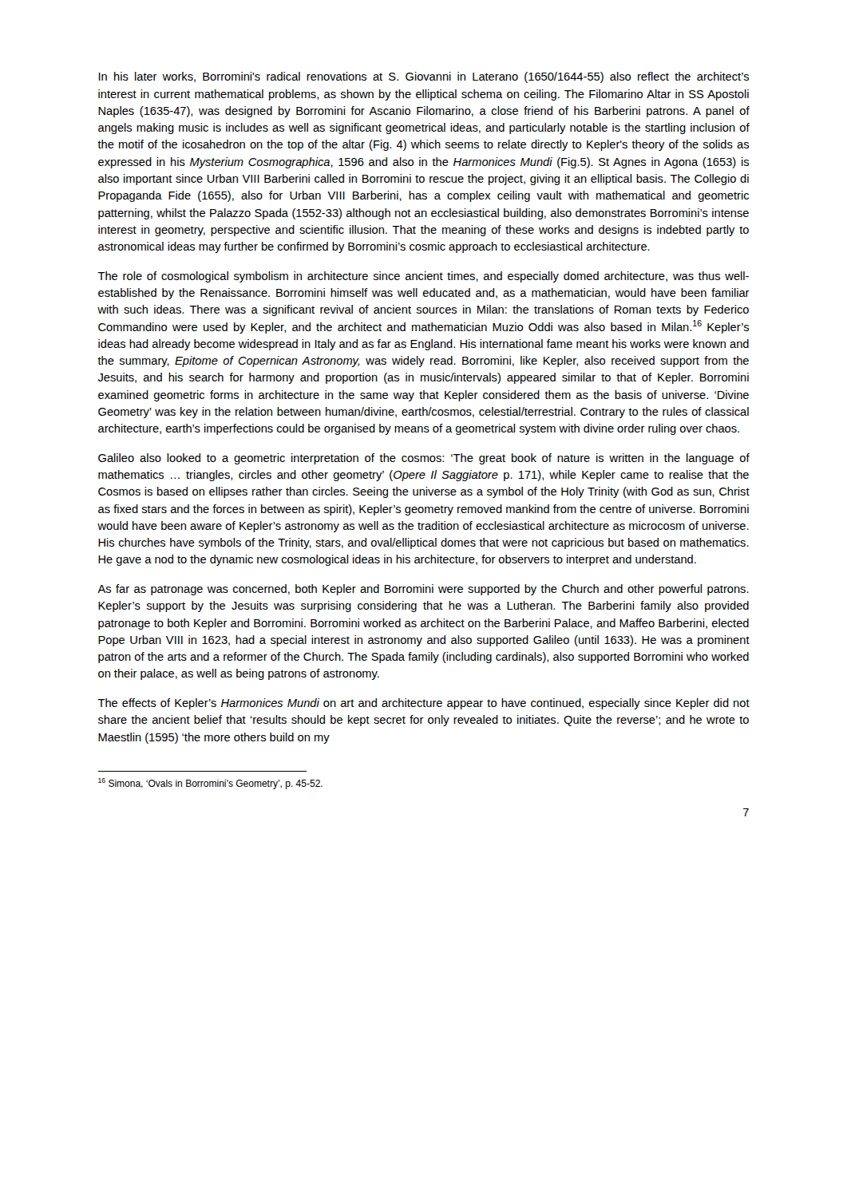In his later works, Borromini's radical renovations at S. Giovanni in Laterano (1650/1644-55) also reflect the architect’s interest in current mathematical problems, as shown by the elliptical schema on ceiling. The Filomarino Altar in SS Apostoli Naples (1635-47), was designed by Borromini for Ascanio Filomarino, a close friend of his Barberini patrons. A panel of angels making music is includes as well as significant geometrical ideas, and particularly notable is the startling inclusion of the motif of the icosahedron on the top of the altar (Fig. 4) which seems to relate directly to Kepler's theory of the solids as expressed in his Mysterium Cosmographica, 1596 and also in the Harmonices Mundi (Fig.5). St Agnes in Agona (1653) is also important since Urban VIII Barberini called in Borromini to rescue the project, giving it an elliptical basis. The Collegio di Propaganda Fide (1655), also for Urban VIII Barberini, has a complex ceiling vault with mathematical and geometric patterning, whilst the Palazzo Spada (1552-33) although not an ecclesiastical building, also demonstrates Borromini’s intense interest in geometry, perspective and scientific illusion. That the meaning of these works and designs is indebted partly to astronomical ideas may further be confirmed by Borromini’s cosmic approach to ecclesiastical architecture.
The role of cosmological symbolism in architecture since ancient times, and especially domed architecture, was thus well-established by the Renaissance. Borromini himself was well educated and, as a mathematician, would have been familiar with such ideas. There was a significant revival of ancient sources in Milan: the translations of Roman texts by Federico Commandino were used by Kepler, and the architect and mathematician Muzio Oddi was also based in Milan.16 Kepler’s ideas had already become widespread in Italy and as far as England. His international fame meant his works were known and the summary, Epitome of Copernican Astronomy, was widely read. Borromini, like Kepler, also received support from the Jesuits, and his search for harmony and proportion (as in music/intervals) appeared similar to that of Kepler. Borromini examined geometric forms in architecture in the same way that Kepler considered them as the basis of universe. ‘Divine Geometry’ was key in the relation between human/divine, earth/cosmos, celestial/terrestrial. Contrary to the rules of classical architecture, earth’s imperfections could be organised by means of a geometrical system with divine order ruling over chaos.
Galileo also looked to a geometric interpretation of the cosmos: ‘The great book of nature is written in the language of mathematics … triangles, circles and other geometry’ (Opere Il Saggiatore p. 171), while Kepler came to realise that the Cosmos is based on ellipses rather than circles. Seeing the universe as a symbol of the Holy Trinity (with God as sun, Christ as fixed stars and the forces in between as spirit), Kepler’s geometry removed mankind from the centre of universe. Borromini would have been aware of Kepler’s astronomy as well as the tradition of ecclesiastical architecture as microcosm of universe. His churches have symbols of the Trinity, stars, and oval/elliptical domes that were not capricious but based on mathematics. He gave a nod to the dynamic new cosmological ideas in his architecture, for observers to interpret and understand.
As far as patronage was concerned, both Kepler and Borromini were supported by the Church and other powerful patrons. Kepler’s support by the Jesuits was surprising considering that he was a Lutheran. The Barberini family also provided patronage to both Kepler and Borromini. Borromini worked as architect on the Barberini Palace, and Maffeo Barberini, elected Pope Urban VIII in 1623, had a special interest in astronomy and also supported Galileo (until 1633). He was a prominent patron of the arts and a reformer of the Church. The Spada family (including cardinals), also supported Borromini who worked on their palace, as well as being patrons of astronomy.
The effects of Kepler’s Harmonices Mundi on art and architecture appear to have continued, especially since Kepler did not share the ancient belief that ‘results should be kept secret for only revealed to initiates. Quite the reverse’; and he wrote to Maestlin (1595) ‘the more others build on my
16 Simona, ‘Ovals in Borromini’s Geometry’, p. 45-52.
7